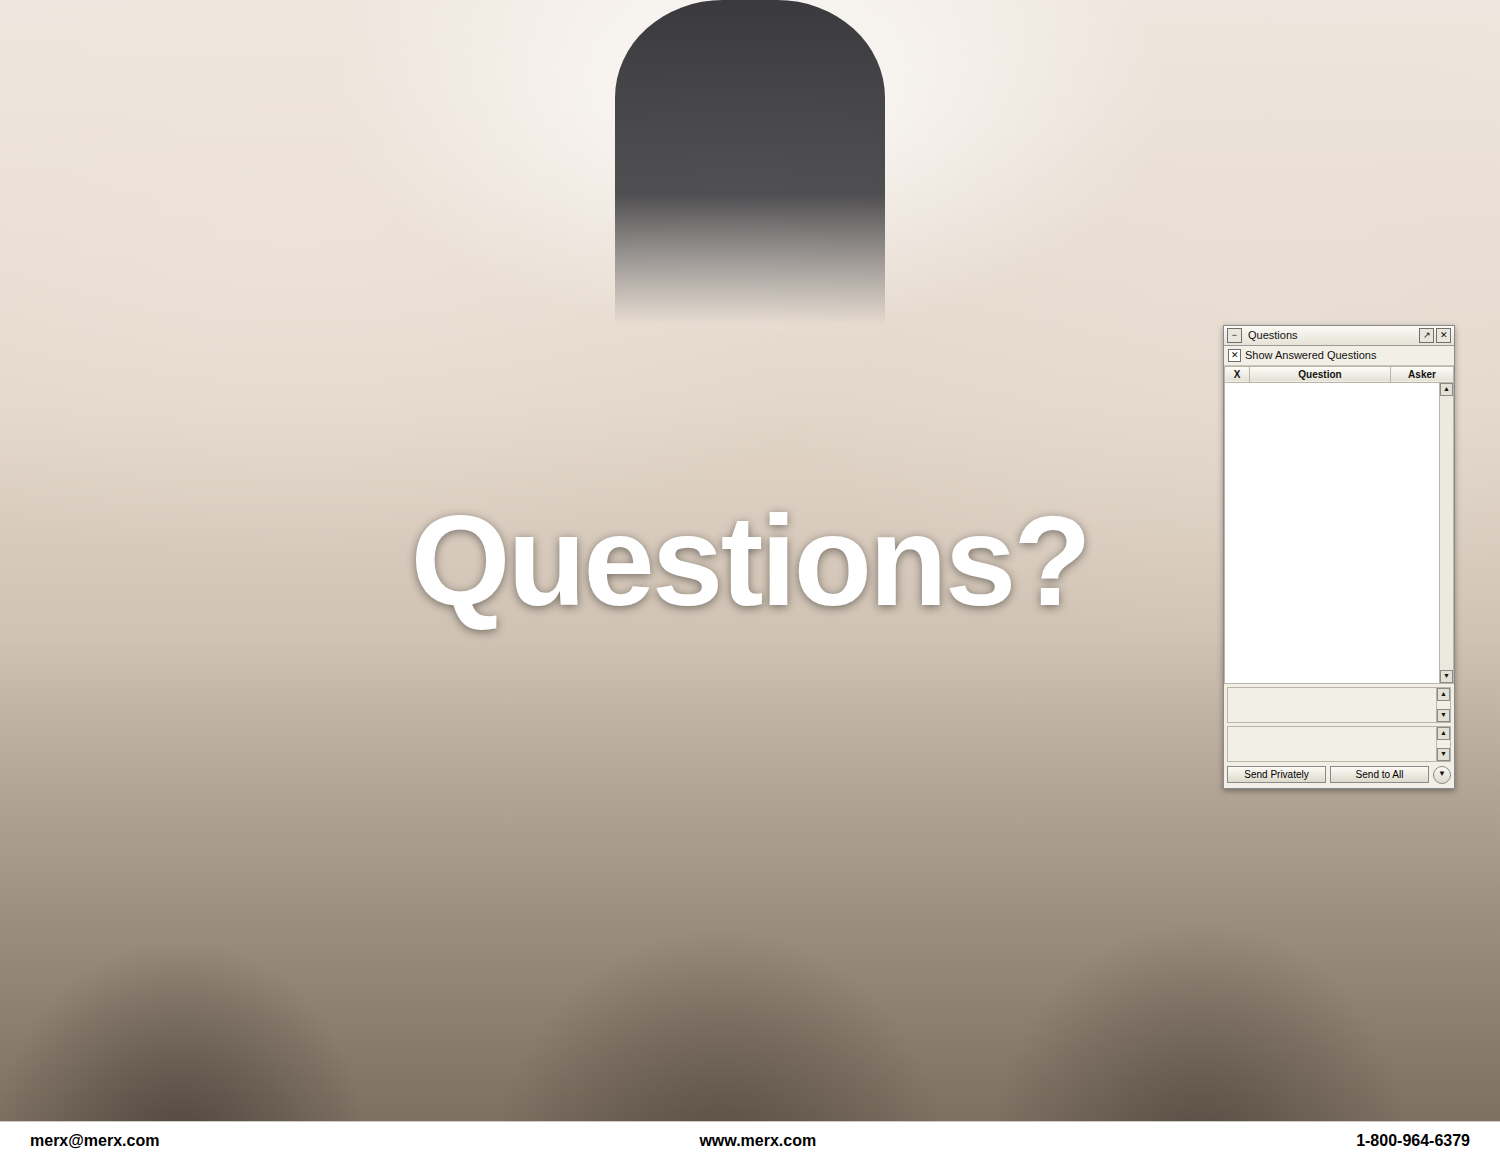Questions?
− Questions ↗ ✕
✕ Show Answered Questions
| X | Question | Asker |
| --- | --- | --- |
▲ ▼
▲ ▼
▲ ▼
Send Privately Send to All ▼
merx@merx.com www.merx.com 1-800-964-6379